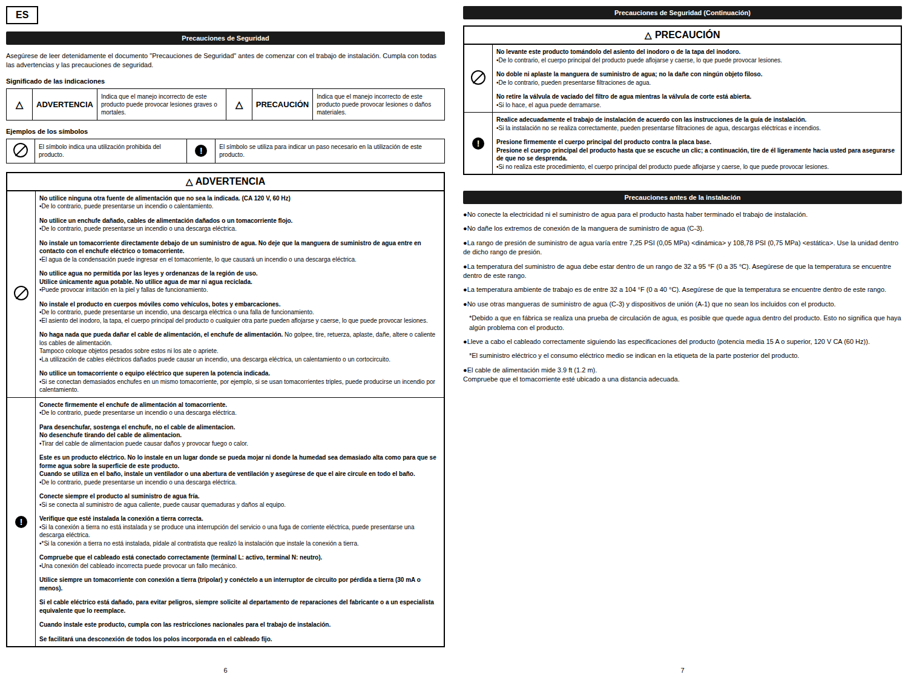ES
Precauciones de Seguridad
Asegúrese de leer detenidamente el documento "Precauciones de Seguridad" antes de comenzar con el trabajo de instalación. Cumpla con todas las advertencias y las precauciones de seguridad.
Significado de las indicaciones
| △ | ADVERTENCIA | Indica que el manejo incorrecto de este producto puede provocar lesiones graves o mortales. | △ | PRECAUCIÓN | Indica que el manejo incorrecto de este producto puede provocar lesiones o daños materiales. |
Ejemplos de los símbolos
| | El símbolo indica una utilización prohibida del producto. | ! | El símbolo se utiliza para indicar un paso necesario en la utilización de este producto. |
△ ADVERTENCIA
| | No utilice ninguna otra fuente de alimentación que no sea la indicada. (CA 120 V, 60 Hz) De lo contrario, puede presentarse un incendio o calentamiento. |
| No utilice un enchufe dañado, cables de alimentación dañados o un tomacorriente flojo. De lo contrario, puede presentarse un incendio o una descarga eléctrica. |
| No instale un tomacorriente directamente debajo de un suministro de agua. No deje que la manguera de suministro de agua entre en contacto con el enchufe eléctrico o tomacorriente. El agua de la condensación puede ingresar en el tomacorriente, lo que causará un incendio o una descarga eléctrica. |
| No utilice agua no permitida por las leyes y ordenanzas de la región de uso. Utilice únicamente agua potable. No utilice agua de mar ni agua reciclada. Puede provocar irritación en la piel y fallas de funcionamiento. |
| No instale el producto en cuerpos móviles como vehículos, botes y embarcaciones. De lo contrario, puede presentarse un incendio, una descarga eléctrica o una falla de funcionamiento. El asiento del inodoro, la tapa, el cuerpo principal del producto o cualquier otra parte pueden aflojarse y caerse, lo que puede provocar lesiones. |
| No haga nada que pueda dañar el cable de alimentación, el enchufe de alimentación. No golpee, tire, retuerza, aplaste, dañe, altere o caliente los cables de alimentación. Tampoco coloque objetos pesados sobre estos ni los ate o apriete. La utilización de cables eléctricos dañados puede causar un incendio, una descarga eléctrica, un calentamiento o un cortocircuito. |
| No utilice un tomacorriente o equipo eléctrico que superen la potencia indicada. Si se conectan demasiados enchufes en un mismo tomacorriente, por ejemplo, si se usan tomacorrientes triples, puede producirse un incendio por calentamiento. |
| ! | Conecte firmemente el enchufe de alimentación al tomacorriente. De lo contrario, puede presentarse un incendio o una descarga eléctrica. |
| Para desenchufar, sostenga el enchufe, no el cable de alimentacion. No desenchufe tirando del cable de alimentacion. Tirar del cable de alimentacion puede causar daños y provocar fuego o calor. |
| Este es un producto eléctrico. No lo instale en un lugar donde se pueda mojar ni donde la humedad sea demasiado alta como para que se forme agua sobre la superficie de este producto. Cuando se utiliza en el baño, instale un ventilador o una abertura de ventilación y asegúrese de que el aire circule en todo el baño. De lo contrario, puede presentarse un incendio o una descarga eléctrica. |
| Conecte siempre el producto al suministro de agua fría. Si se conecta al suministro de agua caliente, puede causar quemaduras y daños al equipo. |
| Verifique que esté instalada la conexión a tierra correcta. Si la conexión a tierra no está instalada y se produce una interrupción del servicio o una fuga de corriente eléctrica, puede presentarse una descarga eléctrica. *Si la conexión a tierra no está instalada, pídale al contratista que realizó la instalación que instale la conexión a tierra. |
| Compruebe que el cableado está conectado correctamente (terminal L: activo, terminal N: neutro). Una conexión del cableado incorrecta puede provocar un fallo mecánico. |
| Utilice siempre un tomacorriente con conexión a tierra (tripolar) y conéctelo a un interruptor de circuito por pérdida a tierra (30 mA o menos). |
| Si el cable eléctrico está dañado, para evitar peligros, siempre solicite al departamento de reparaciones del fabricante o a un especialista equivalente que lo reemplace. |
| Cuando instale este producto, cumpla con las restricciones nacionales para el trabajo de instalación. |
| Se facilitará una desconexión de todos los polos incorporada en el cableado fijo. |
6
Precauciones de Seguridad (Continuación)
△ PRECAUCIÓN
| | No levante este producto tomándolo del asiento del inodoro o de la tapa del inodoro. De lo contrario, el cuerpo principal del producto puede aflojarse y caerse, lo que puede provocar lesiones. |
| No doble ni aplaste la manguera de suministro de agua; no la dañe con ningún objeto filoso. De lo contrario, pueden presentarse filtraciones de agua. |
| No retire la válvula de vaciado del filtro de agua mientras la válvula de corte está abierta. Si lo hace, el agua puede derramarse. |
| ! | Realice adecuadamente el trabajo de instalación de acuerdo con las instrucciones de la guía de instalación. Si la instalación no se realiza correctamente, pueden presentarse filtraciones de agua, descargas eléctricas e incendios. |
| Presione firmemente el cuerpo principal del producto contra la placa base. Presione el cuerpo principal del producto hasta que se escuche un clic; a continuación, tire de él ligeramente hacia usted para asegurarse de que no se desprenda. Si no realiza este procedimiento, el cuerpo principal del producto puede aflojarse y caerse, lo que puede provocar lesiones. |
Precauciones antes de la instalación
No conecte la electricidad ni el suministro de agua para el producto hasta haber terminado el trabajo de instalación.
No dañe los extremos de conexión de la manguera de suministro de agua (C-3).
La rango de presión de suministro de agua varía entre 7,25 PSI (0,05 MPa) <dinámica> y 108,78 PSI (0,75 MPa) <estática>. Use la unidad dentro de dicho rango de presión.
La temperatura del suministro de agua debe estar dentro de un rango de 32 a 95 °F (0 a 35 °C). Asegúrese de que la temperatura se encuentre dentro de este rango.
La temperatura ambiente de trabajo es de entre 32 a 104 °F (0 a 40 °C). Asegúrese de que la temperatura se encuentre dentro de este rango.
No use otras mangueras de suministro de agua (C-3) y dispositivos de unión (A-1) que no sean los incluidos con el producto.
Debido a que en fábrica se realiza una prueba de circulación de agua, es posible que quede agua dentro del producto. Esto no significa que haya algún problema con el producto.
Lleve a cabo el cableado correctamente siguiendo las especificaciones del producto (potencia media 15 A o superior, 120 V CA (60 Hz)).
El suministro eléctrico y el consumo eléctrico medio se indican en la etiqueta de la parte posterior del producto.
El cable de alimentación mide 3.9 ft (1.2 m).
Compruebe que el tomacorriente esté ubicado a una distancia adecuada.
7